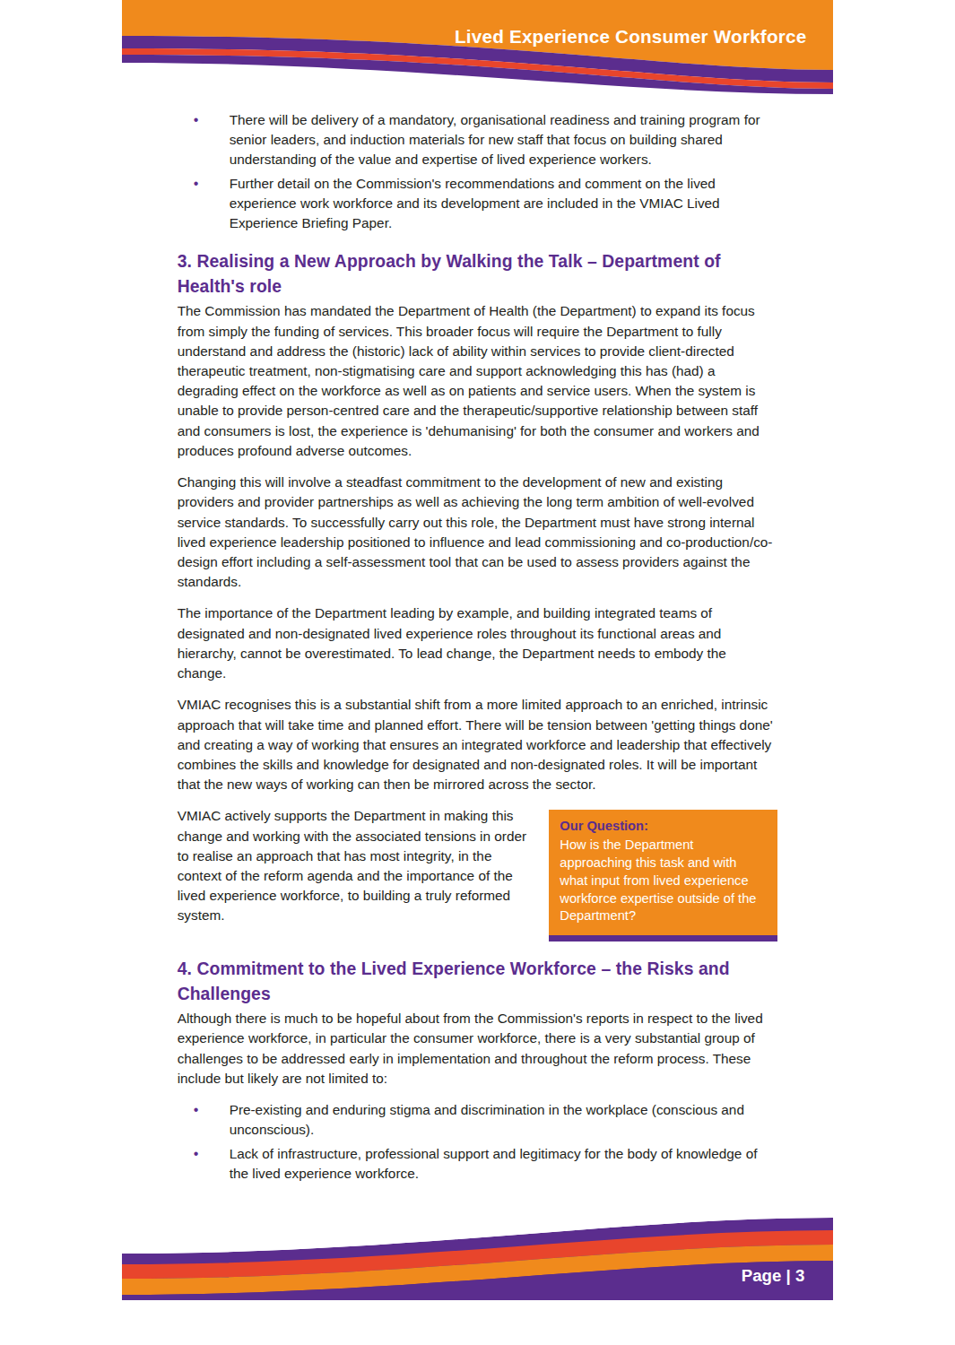Lived Experience Consumer Workforce
There will be delivery of a mandatory, organisational readiness and training program for senior leaders, and induction materials for new staff that focus on building shared understanding of the value and expertise of lived experience workers.
Further detail on the Commission's recommendations and comment on the lived experience work workforce and its development are included in the VMIAC Lived Experience Briefing Paper.
3. Realising a New Approach by Walking the Talk – Department of Health's role
The Commission has mandated the Department of Health (the Department) to expand its focus from simply the funding of services. This broader focus will require the Department to fully understand and address the (historic) lack of ability within services to provide client-directed therapeutic treatment, non-stigmatising care and support acknowledging this has (had) a degrading effect on the workforce as well as on patients and service users. When the system is unable to provide person-centred care and the therapeutic/supportive relationship between staff and consumers is lost, the experience is 'dehumanising' for both the consumer and workers and produces profound adverse outcomes.
Changing this will involve a steadfast commitment to the development of new and existing providers and provider partnerships as well as achieving the long term ambition of well-evolved service standards. To successfully carry out this role, the Department must have strong internal lived experience leadership positioned to influence and lead commissioning and co-production/co-design effort including a self-assessment tool that can be used to assess providers against the standards.
The importance of the Department leading by example, and building integrated teams of designated and non-designated lived experience roles throughout its functional areas and hierarchy, cannot be overestimated. To lead change, the Department needs to embody the change.
VMIAC recognises this is a substantial shift from a more limited approach to an enriched, intrinsic approach that will take time and planned effort. There will be tension between 'getting things done' and creating a way of working that ensures an integrated workforce and leadership that effectively combines the skills and knowledge for designated and non-designated roles. It will be important that the new ways of working can then be mirrored across the sector.
Our Question: How is the Department approaching this task and with what input from lived experience workforce expertise outside of the Department?
VMIAC actively supports the Department in making this change and working with the associated tensions in order to realise an approach that has most integrity, in the context of the reform agenda and the importance of the lived experience workforce, to building a truly reformed system.
4. Commitment to the Lived Experience Workforce – the Risks and Challenges
Although there is much to be hopeful about from the Commission's reports in respect to the lived experience workforce, in particular the consumer workforce, there is a very substantial group of challenges to be addressed early in implementation and throughout the reform process. These include but likely are not limited to:
Pre-existing and enduring stigma and discrimination in the workplace (conscious and unconscious).
Lack of infrastructure, professional support and legitimacy for the body of knowledge of the lived experience workforce.
Page | 3